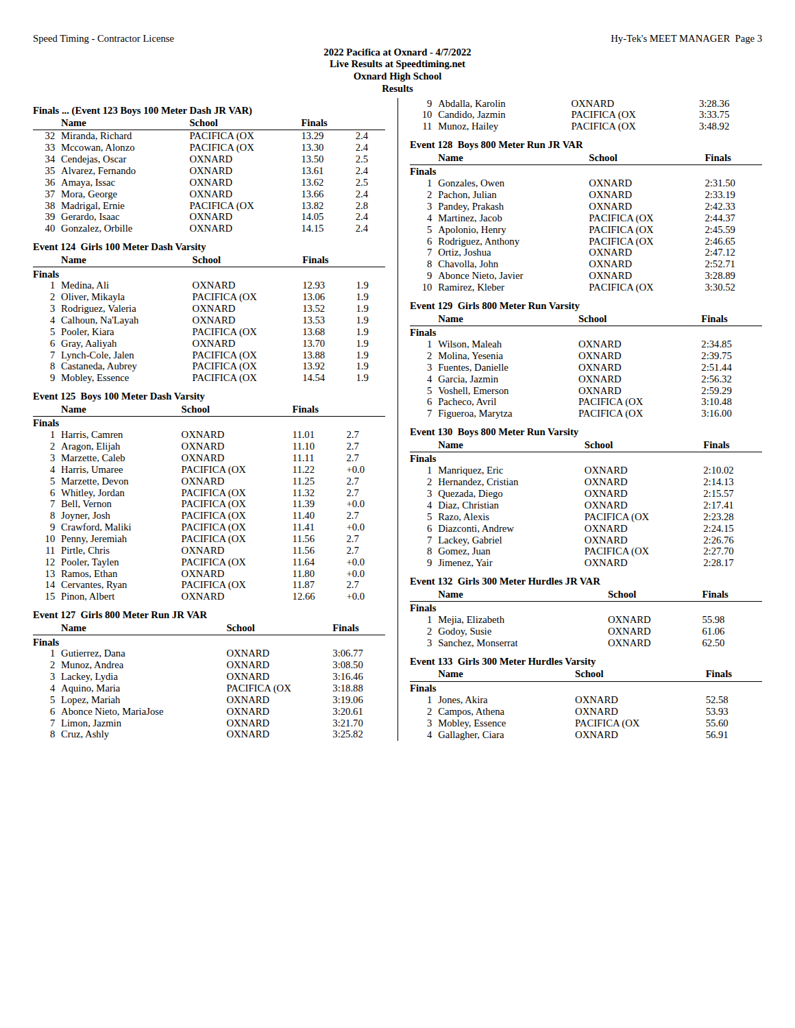Speed Timing - Contractor License Hy-Tek's MEET MANAGER Page 3
2022 Pacifica at Oxnard - 4/7/2022 Live Results at Speedtiming.net Oxnard High School Results
Finals ... (Event 123 Boys 100 Meter Dash JR VAR)
| | Name | School | Finals | |
| --- | --- | --- | --- | --- |
| 32 | Miranda, Richard | PACIFICA (OX | 13.29 | 2.4 |
| 33 | Mccowan, Alonzo | PACIFICA (OX | 13.30 | 2.4 |
| 34 | Cendejas, Oscar | OXNARD | 13.50 | 2.5 |
| 35 | Alvarez, Fernando | OXNARD | 13.61 | 2.4 |
| 36 | Amaya, Issac | OXNARD | 13.62 | 2.5 |
| 37 | Mora, George | OXNARD | 13.66 | 2.4 |
| 38 | Madrigal, Ernie | PACIFICA (OX | 13.82 | 2.8 |
| 39 | Gerardo, Isaac | OXNARD | 14.05 | 2.4 |
| 40 | Gonzalez, Orbille | OXNARD | 14.15 | 2.4 |
Event 124 Girls 100 Meter Dash Varsity
| | Name | School | Finals | |
| --- | --- | --- | --- | --- |
| Finals |
| 1 | Medina, Ali | OXNARD | 12.93 | 1.9 |
| 2 | Oliver, Mikayla | PACIFICA (OX | 13.06 | 1.9 |
| 3 | Rodriguez, Valeria | OXNARD | 13.52 | 1.9 |
| 4 | Calhoun, Na'Layah | OXNARD | 13.53 | 1.9 |
| 5 | Pooler, Kiara | PACIFICA (OX | 13.68 | 1.9 |
| 6 | Gray, Aaliyah | OXNARD | 13.70 | 1.9 |
| 7 | Lynch-Cole, Jalen | PACIFICA (OX | 13.88 | 1.9 |
| 8 | Castaneda, Aubrey | PACIFICA (OX | 13.92 | 1.9 |
| 9 | Mobley, Essence | PACIFICA (OX | 14.54 | 1.9 |
Event 125 Boys 100 Meter Dash Varsity
| | Name | School | Finals | |
| --- | --- | --- | --- | --- |
| Finals |
| 1 | Harris, Camren | OXNARD | 11.01 | 2.7 |
| 2 | Aragon, Elijah | OXNARD | 11.10 | 2.7 |
| 3 | Marzette, Caleb | OXNARD | 11.11 | 2.7 |
| 4 | Harris, Umaree | PACIFICA (OX | 11.22 | +0.0 |
| 5 | Marzette, Devon | OXNARD | 11.25 | 2.7 |
| 6 | Whitley, Jordan | PACIFICA (OX | 11.32 | 2.7 |
| 7 | Bell, Vernon | PACIFICA (OX | 11.39 | +0.0 |
| 8 | Joyner, Josh | PACIFICA (OX | 11.40 | 2.7 |
| 9 | Crawford, Maliki | PACIFICA (OX | 11.41 | +0.0 |
| 10 | Penny, Jeremiah | PACIFICA (OX | 11.56 | 2.7 |
| 11 | Pirtle, Chris | OXNARD | 11.56 | 2.7 |
| 12 | Pooler, Taylen | PACIFICA (OX | 11.64 | +0.0 |
| 13 | Ramos, Ethan | OXNARD | 11.80 | +0.0 |
| 14 | Cervantes, Ryan | PACIFICA (OX | 11.87 | 2.7 |
| 15 | Pinon, Albert | OXNARD | 12.66 | +0.0 |
Event 127 Girls 800 Meter Run JR VAR
| | Name | School | Finals |
| --- | --- | --- | --- |
| Finals |
| 1 | Gutierrez, Dana | OXNARD | 3:06.77 |
| 2 | Munoz, Andrea | OXNARD | 3:08.50 |
| 3 | Lackey, Lydia | OXNARD | 3:16.46 |
| 4 | Aquino, Maria | PACIFICA (OX | 3:18.88 |
| 5 | Lopez, Mariah | OXNARD | 3:19.06 |
| 6 | Abonce Nieto, MariaJose | OXNARD | 3:20.61 |
| 7 | Limon, Jazmin | OXNARD | 3:21.70 |
| 8 | Cruz, Ashly | OXNARD | 3:25.82 |
| 9 | Abdalla, Karolin | OXNARD | 3:28.36 |
| 10 | Candido, Jazmin | PACIFICA (OX | 3:33.75 |
| 11 | Munoz, Hailey | PACIFICA (OX | 3:48.92 |
Event 128 Boys 800 Meter Run JR VAR
| | Name | School | Finals |
| --- | --- | --- | --- |
| Finals |
| 1 | Gonzales, Owen | OXNARD | 2:31.50 |
| 2 | Pachon, Julian | OXNARD | 2:33.19 |
| 3 | Pandey, Prakash | OXNARD | 2:42.33 |
| 4 | Martinez, Jacob | PACIFICA (OX | 2:44.37 |
| 5 | Apolonio, Henry | PACIFICA (OX | 2:45.59 |
| 6 | Rodriguez, Anthony | PACIFICA (OX | 2:46.65 |
| 7 | Ortiz, Joshua | OXNARD | 2:47.12 |
| 8 | Chavolla, John | OXNARD | 2:52.71 |
| 9 | Abonce Nieto, Javier | OXNARD | 3:28.89 |
| 10 | Ramirez, Kleber | PACIFICA (OX | 3:30.52 |
Event 129 Girls 800 Meter Run Varsity
| | Name | School | Finals |
| --- | --- | --- | --- |
| Finals |
| 1 | Wilson, Maleah | OXNARD | 2:34.85 |
| 2 | Molina, Yesenia | OXNARD | 2:39.75 |
| 3 | Fuentes, Danielle | OXNARD | 2:51.44 |
| 4 | Garcia, Jazmin | OXNARD | 2:56.32 |
| 5 | Voshell, Emerson | OXNARD | 2:59.29 |
| 6 | Pacheco, Avril | PACIFICA (OX | 3:10.48 |
| 7 | Figueroa, Marytza | PACIFICA (OX | 3:16.00 |
Event 130 Boys 800 Meter Run Varsity
| | Name | School | Finals |
| --- | --- | --- | --- |
| Finals |
| 1 | Manriquez, Eric | OXNARD | 2:10.02 |
| 2 | Hernandez, Cristian | OXNARD | 2:14.13 |
| 3 | Quezada, Diego | OXNARD | 2:15.57 |
| 4 | Diaz, Christian | OXNARD | 2:17.41 |
| 5 | Razo, Alexis | PACIFICA (OX | 2:23.28 |
| 6 | Diazconti, Andrew | OXNARD | 2:24.15 |
| 7 | Lackey, Gabriel | OXNARD | 2:26.76 |
| 8 | Gomez, Juan | PACIFICA (OX | 2:27.70 |
| 9 | Jimenez, Yair | OXNARD | 2:28.17 |
Event 132 Girls 300 Meter Hurdles JR VAR
| | Name | School | Finals |
| --- | --- | --- | --- |
| Finals |
| 1 | Mejia, Elizabeth | OXNARD | 55.98 |
| 2 | Godoy, Susie | OXNARD | 61.06 |
| 3 | Sanchez, Monserrat | OXNARD | 62.50 |
Event 133 Girls 300 Meter Hurdles Varsity
| | Name | School | Finals |
| --- | --- | --- | --- |
| Finals |
| 1 | Jones, Akira | OXNARD | 52.58 |
| 2 | Campos, Athena | OXNARD | 53.93 |
| 3 | Mobley, Essence | PACIFICA (OX | 55.60 |
| 4 | Gallagher, Ciara | OXNARD | 56.91 |